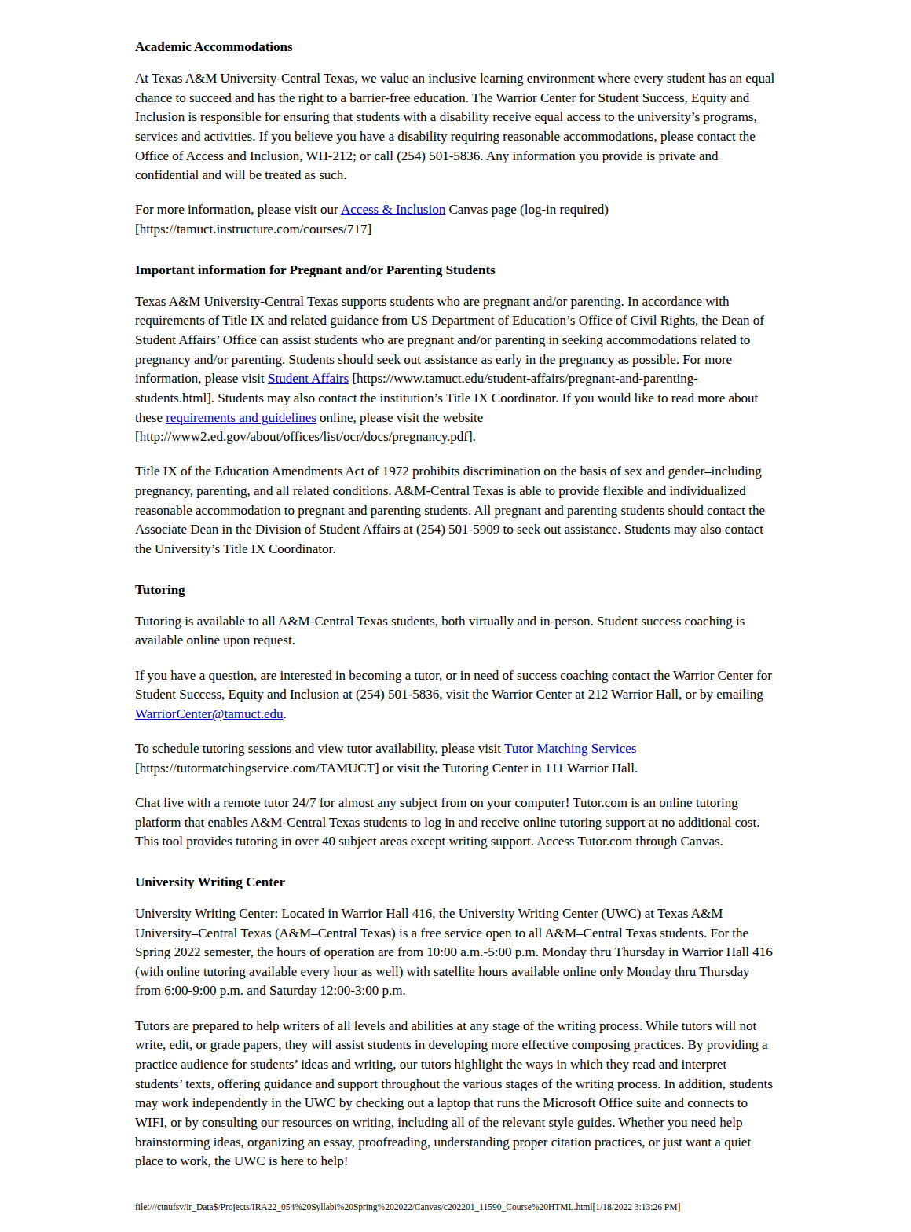Academic Accommodations
At Texas A&M University-Central Texas, we value an inclusive learning environment where every student has an equal chance to succeed and has the right to a barrier-free education. The Warrior Center for Student Success, Equity and Inclusion is responsible for ensuring that students with a disability receive equal access to the university’s programs, services and activities. If you believe you have a disability requiring reasonable accommodations, please contact the Office of Access and Inclusion, WH-212; or call (254) 501-5836. Any information you provide is private and confidential and will be treated as such.
For more information, please visit our Access & Inclusion Canvas page (log-in required) [https://tamuct.instructure.com/courses/717]
Important information for Pregnant and/or Parenting Students
Texas A&M University-Central Texas supports students who are pregnant and/or parenting. In accordance with requirements of Title IX and related guidance from US Department of Education’s Office of Civil Rights, the Dean of Student Affairs’ Office can assist students who are pregnant and/or parenting in seeking accommodations related to pregnancy and/or parenting. Students should seek out assistance as early in the pregnancy as possible. For more information, please visit Student Affairs [https://www.tamuct.edu/student-affairs/pregnant-and-parenting-students.html]. Students may also contact the institution’s Title IX Coordinator. If you would like to read more about these requirements and guidelines online, please visit the website [http://www2.ed.gov/about/offices/list/ocr/docs/pregnancy.pdf].
Title IX of the Education Amendments Act of 1972 prohibits discrimination on the basis of sex and gender–including pregnancy, parenting, and all related conditions. A&M-Central Texas is able to provide flexible and individualized reasonable accommodation to pregnant and parenting students. All pregnant and parenting students should contact the Associate Dean in the Division of Student Affairs at (254) 501-5909 to seek out assistance. Students may also contact the University’s Title IX Coordinator.
Tutoring
Tutoring is available to all A&M-Central Texas students, both virtually and in-person. Student success coaching is available online upon request.
If you have a question, are interested in becoming a tutor, or in need of success coaching contact the Warrior Center for Student Success, Equity and Inclusion at (254) 501-5836, visit the Warrior Center at 212 Warrior Hall, or by emailing WarriorCenter@tamuct.edu.
To schedule tutoring sessions and view tutor availability, please visit Tutor Matching Services [https://tutormatchingservice.com/TAMUCT] or visit the Tutoring Center in 111 Warrior Hall.
Chat live with a remote tutor 24/7 for almost any subject from on your computer! Tutor.com is an online tutoring platform that enables A&M-Central Texas students to log in and receive online tutoring support at no additional cost. This tool provides tutoring in over 40 subject areas except writing support. Access Tutor.com through Canvas.
University Writing Center
University Writing Center: Located in Warrior Hall 416, the University Writing Center (UWC) at Texas A&M University–Central Texas (A&M–Central Texas) is a free service open to all A&M–Central Texas students. For the Spring 2022 semester, the hours of operation are from 10:00 a.m.-5:00 p.m. Monday thru Thursday in Warrior Hall 416 (with online tutoring available every hour as well) with satellite hours available online only Monday thru Thursday from 6:00-9:00 p.m. and Saturday 12:00-3:00 p.m.
Tutors are prepared to help writers of all levels and abilities at any stage of the writing process. While tutors will not write, edit, or grade papers, they will assist students in developing more effective composing practices. By providing a practice audience for students’ ideas and writing, our tutors highlight the ways in which they read and interpret students’ texts, offering guidance and support throughout the various stages of the writing process. In addition, students may work independently in the UWC by checking out a laptop that runs the Microsoft Office suite and connects to WIFI, or by consulting our resources on writing, including all of the relevant style guides. Whether you need help brainstorming ideas, organizing an essay, proofreading, understanding proper citation practices, or just want a quiet place to work, the UWC is here to help!
file:///ctnufsv/ir_Data$/Projects/IRA22_054%20Syllabi%20Spring%202022/Canvas/c202201_11590_Course%20HTML.html[1/18/2022 3:13:26 PM]